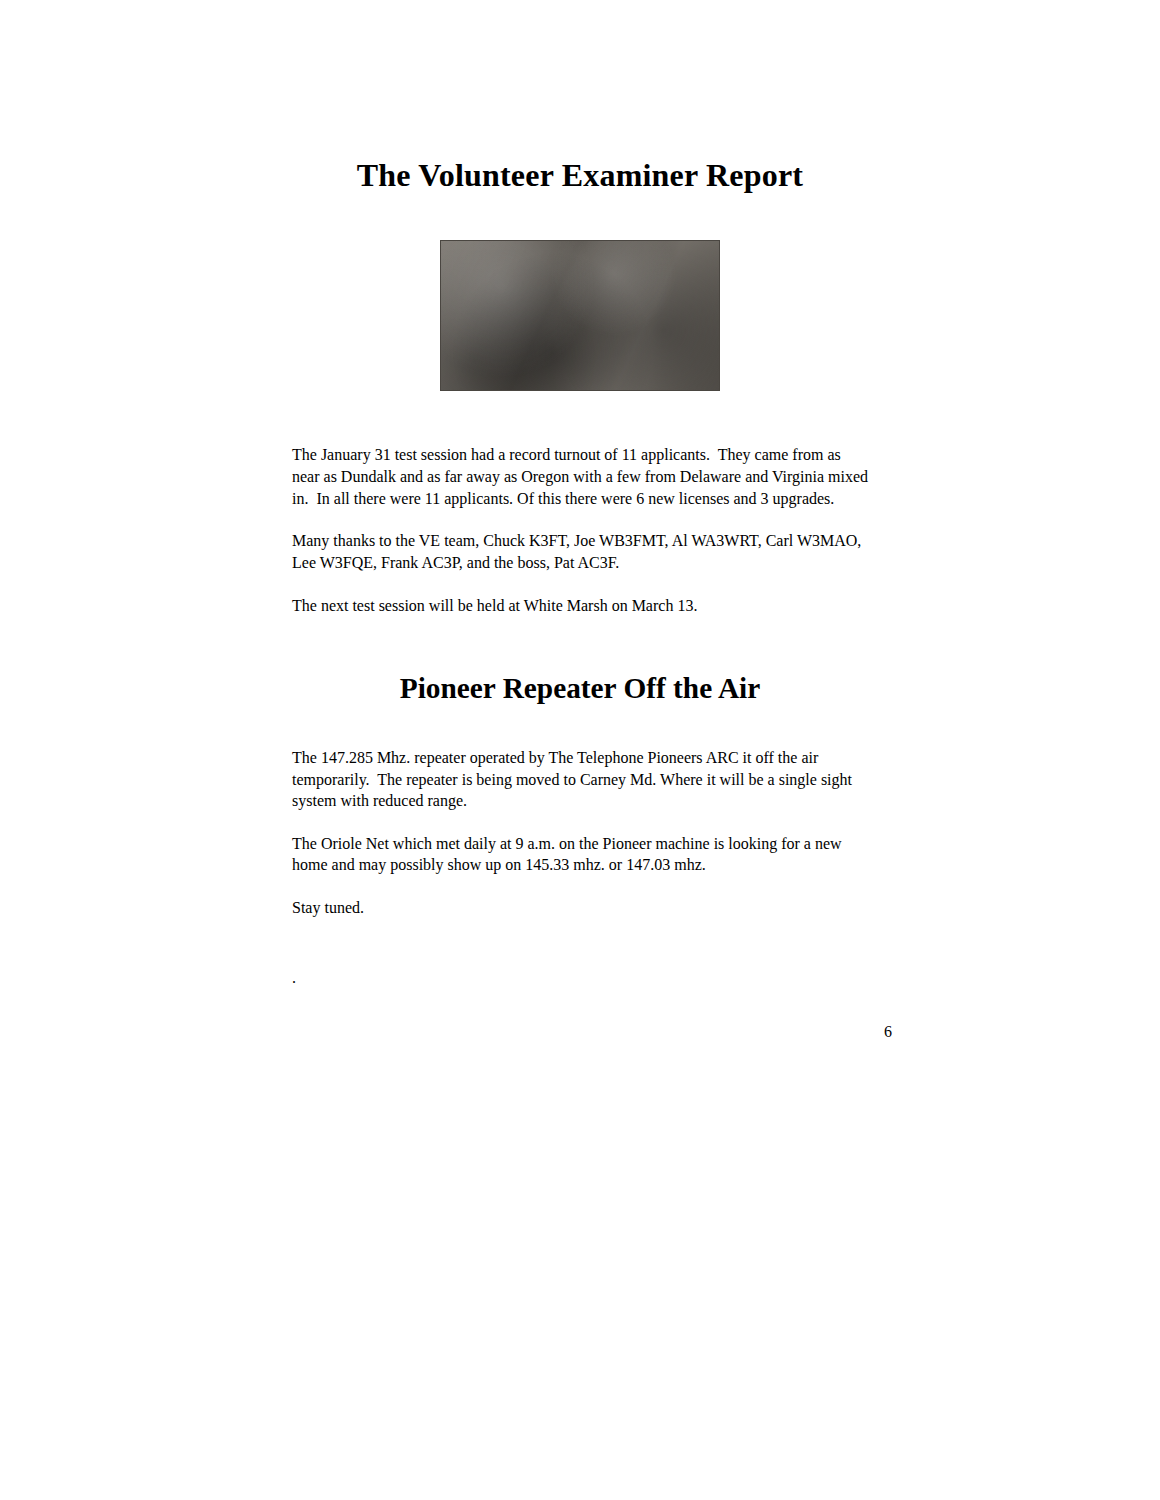The Volunteer Examiner Report
The January 31 test session had a record turnout of 11 applicants. They came from as near as Dundalk and as far away as Oregon with a few from Delaware and Virginia mixed in. In all there were 11 applicants. Of this there were 6 new licenses and 3 upgrades.
Many thanks to the VE team, Chuck K3FT, Joe WB3FMT, Al WA3WRT, Carl W3MAO, Lee W3FQE, Frank AC3P, and the boss, Pat AC3F.
The next test session will be held at White Marsh on March 13.
Pioneer Repeater Off the Air
The 147.285 Mhz. repeater operated by The Telephone Pioneers ARC it off the air temporarily. The repeater is being moved to Carney Md. Where it will be a single sight system with reduced range.
The Oriole Net which met daily at 9 a.m. on the Pioneer machine is looking for a new home and may possibly show up on 145.33 mhz. or 147.03 mhz.
Stay tuned.
.
6